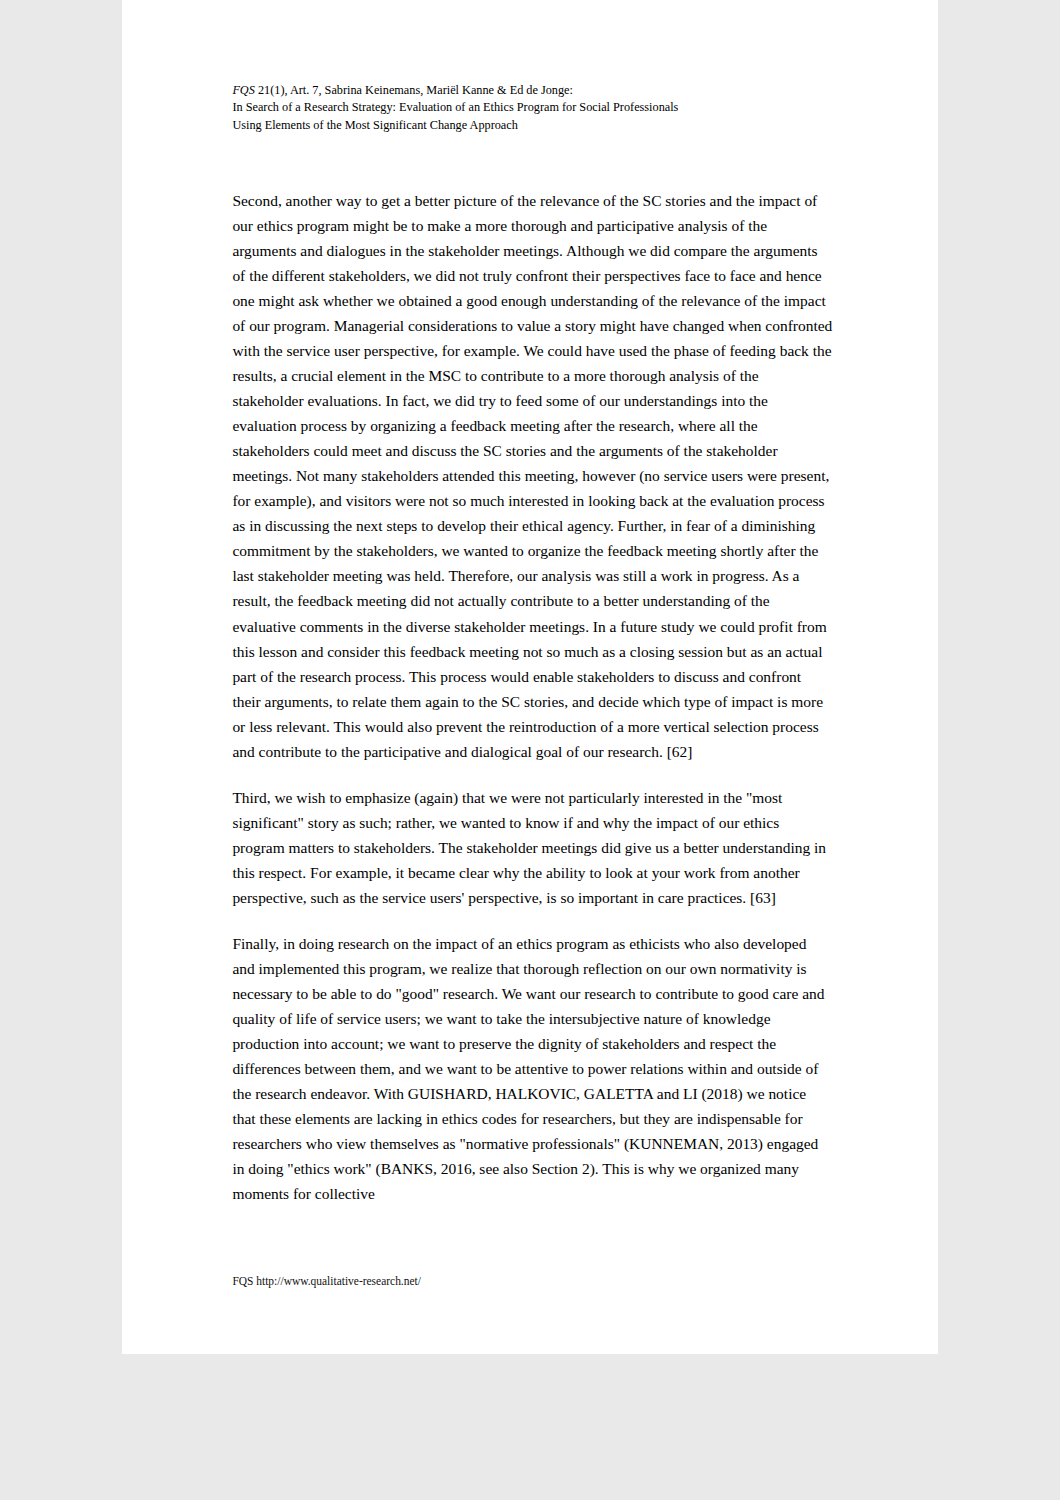FQS 21(1), Art. 7, Sabrina Keinemans, Mariël Kanne & Ed de Jonge:
In Search of a Research Strategy: Evaluation of an Ethics Program for Social Professionals
Using Elements of the Most Significant Change Approach
Second, another way to get a better picture of the relevance of the SC stories and the impact of our ethics program might be to make a more thorough and participative analysis of the arguments and dialogues in the stakeholder meetings. Although we did compare the arguments of the different stakeholders, we did not truly confront their perspectives face to face and hence one might ask whether we obtained a good enough understanding of the relevance of the impact of our program. Managerial considerations to value a story might have changed when confronted with the service user perspective, for example. We could have used the phase of feeding back the results, a crucial element in the MSC to contribute to a more thorough analysis of the stakeholder evaluations. In fact, we did try to feed some of our understandings into the evaluation process by organizing a feedback meeting after the research, where all the stakeholders could meet and discuss the SC stories and the arguments of the stakeholder meetings. Not many stakeholders attended this meeting, however (no service users were present, for example), and visitors were not so much interested in looking back at the evaluation process as in discussing the next steps to develop their ethical agency. Further, in fear of a diminishing commitment by the stakeholders, we wanted to organize the feedback meeting shortly after the last stakeholder meeting was held. Therefore, our analysis was still a work in progress. As a result, the feedback meeting did not actually contribute to a better understanding of the evaluative comments in the diverse stakeholder meetings. In a future study we could profit from this lesson and consider this feedback meeting not so much as a closing session but as an actual part of the research process. This process would enable stakeholders to discuss and confront their arguments, to relate them again to the SC stories, and decide which type of impact is more or less relevant. This would also prevent the reintroduction of a more vertical selection process and contribute to the participative and dialogical goal of our research. [62]
Third, we wish to emphasize (again) that we were not particularly interested in the "most significant" story as such; rather, we wanted to know if and why the impact of our ethics program matters to stakeholders. The stakeholder meetings did give us a better understanding in this respect. For example, it became clear why the ability to look at your work from another perspective, such as the service users' perspective, is so important in care practices. [63]
Finally, in doing research on the impact of an ethics program as ethicists who also developed and implemented this program, we realize that thorough reflection on our own normativity is necessary to be able to do "good" research. We want our research to contribute to good care and quality of life of service users; we want to take the intersubjective nature of knowledge production into account; we want to preserve the dignity of stakeholders and respect the differences between them, and we want to be attentive to power relations within and outside of the research endeavor. With GUISHARD, HALKOVIC, GALETTA and LI (2018) we notice that these elements are lacking in ethics codes for researchers, but they are indispensable for researchers who view themselves as "normative professionals" (KUNNEMAN, 2013) engaged in doing "ethics work" (BANKS, 2016, see also Section 2). This is why we organized many moments for collective
FQS http://www.qualitative-research.net/